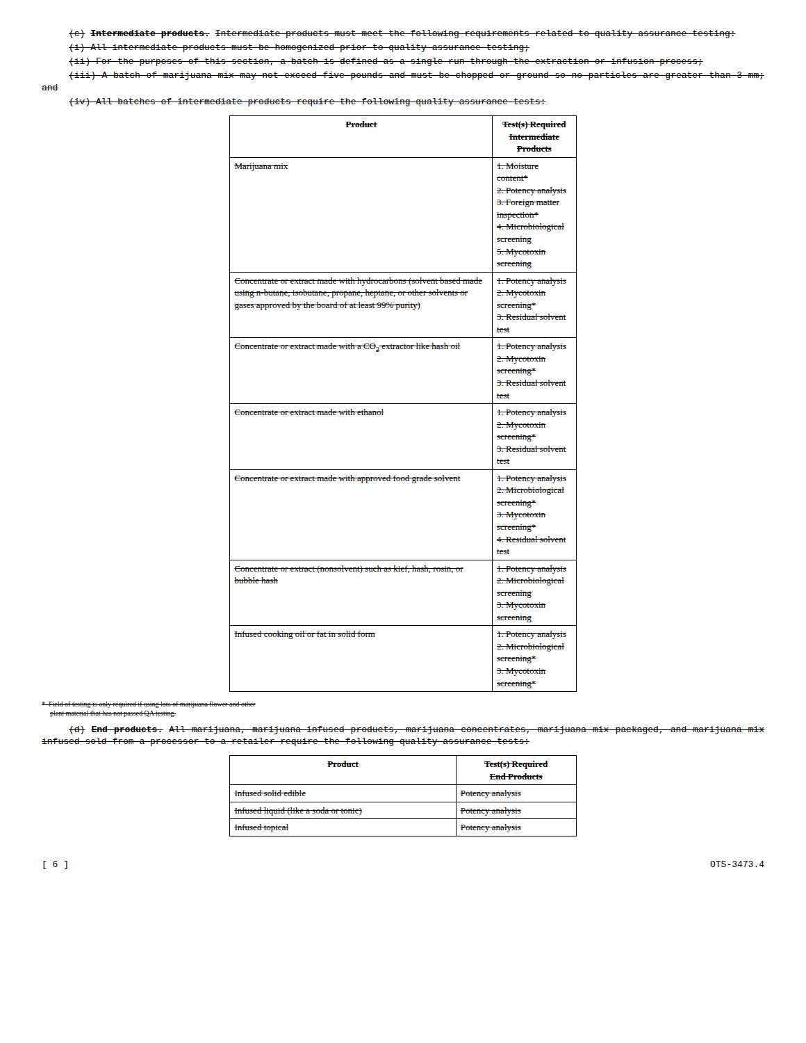(c) Intermediate products. Intermediate products must meet the following requirements related to quality assurance testing:
(i) All intermediate products must be homogenized prior to quality assurance testing;
(ii) For the purposes of this section, a batch is defined as a single run through the extraction or infusion process;
(iii) A batch of marijuana mix may not exceed five pounds and must be chopped or ground so no particles are greater than 3 mm; and
(iv) All batches of intermediate products require the following quality assurance tests:
| Product | Test(s) Required Intermediate Products |
| --- | --- |
| Marijuana mix | 1. Moisture content* 2. Potency analysis 3. Foreign matter inspection* 4. Microbiological screening 5. Mycotoxin screening |
| Concentrate or extract made with hydrocarbons (solvent based made using n-butane, isobutane, propane, heptane, or other solvents or gases approved by the board of at least 99% purity) | 1. Potency analysis 2. Mycotoxin screening* 3. Residual solvent test |
| Concentrate or extract made with a CO 2 extractor like hash oil | 1. Potency analysis 2. Mycotoxin screening* 3. Residual solvent test |
| Concentrate or extract made with ethanol | 1. Potency analysis 2. Mycotoxin screening* 3. Residual solvent test |
| Concentrate or extract made with approved food grade solvent | 1. Potency analysis 2. Microbiological screening* 3. Mycotoxin screening* 4. Residual solvent test |
| Concentrate or extract (nonsolvent) such as kief, hash, rosin, or bubble hash | 1. Potency analysis 2. Microbiological screening 3. Mycotoxin screening |
| Infused cooking oil or fat in solid form | 1. Potency analysis 2. Microbiological screening* 3. Mycotoxin screening* |
* Field of testing is only required if using lots of marijuana flower and other plant material that has not passed QA testing.
(d) End products. All marijuana, marijuana-infused products, marijuana concentrates, marijuana mix packaged, and marijuana mix infused sold from a processor to a retailer require the following quality assurance tests:
| Product | Test(s) Required End Products |
| --- | --- |
| Infused solid edible | Potency analysis |
| Infused liquid (like a soda or tonic) | Potency analysis |
| Infused topical | Potency analysis |
[ 6 ] OTS-3473.4